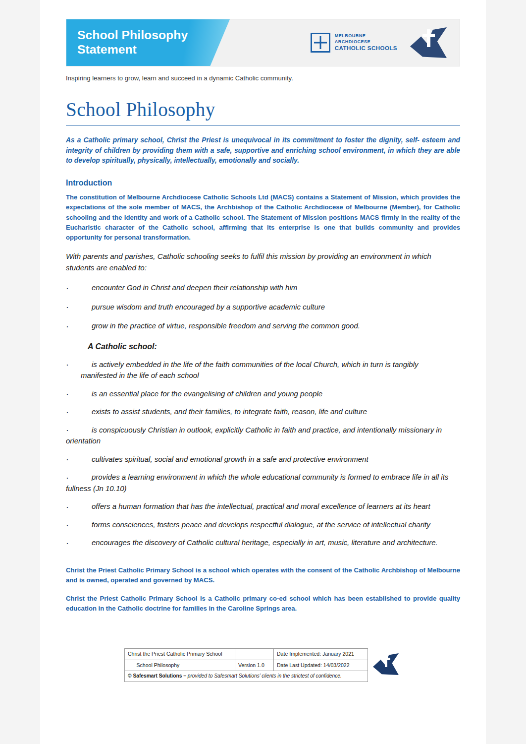School Philosophy
Statement
MELBOURNE
ARCHDIOCESE
CATHOLIC SCHOOLS
Inspiring learners to grow, learn and succeed in a dynamic Catholic community.
School Philosophy
As a Catholic primary school, Christ the Priest is unequivocal in its commitment to foster the dignity, self- esteem and integrity of children by providing them with a safe, supportive and enriching school environment, in which they are able to develop spiritually, physically, intellectually, emotionally and socially.
Introduction
The constitution of Melbourne Archdiocese Catholic Schools Ltd (MACS) contains a Statement of Mission, which provides the expectations of the sole member of MACS, the Archbishop of the Catholic Archdiocese of Melbourne (Member), for Catholic schooling and the identity and work of a Catholic school. The Statement of Mission positions MACS firmly in the reality of the Eucharistic character of the Catholic school, affirming that its enterprise is one that builds community and provides opportunity for personal transformation.
With parents and parishes, Catholic schooling seeks to fulfil this mission by providing an environment in which students are enabled to:
encounter God in Christ and deepen their relationship with him
pursue wisdom and truth encouraged by a supportive academic culture
grow in the practice of virtue, responsible freedom and serving the common good.
A Catholic school:
is actively embedded in the life of the faith communities of the local Church, which in turn is tangibly manifested in the life of each school
is an essential place for the evangelising of children and young people
exists to assist students, and their families, to integrate faith, reason, life and culture
is conspicuously Christian in outlook, explicitly Catholic in faith and practice, and intentionally missionary in orientation
cultivates spiritual, social and emotional growth in a safe and protective environment
provides a learning environment in which the whole educational community is formed to embrace life in all its fullness (Jn 10.10)
offers a human formation that has the intellectual, practical and moral excellence of learners at its heart
forms consciences, fosters peace and develops respectful dialogue, at the service of intellectual charity
encourages the discovery of Catholic cultural heritage, especially in art, music, literature and architecture.
Christ the Priest Catholic Primary School is a school which operates with the consent of the Catholic Archbishop of Melbourne and is owned, operated and governed by MACS.
Christ the Priest Catholic Primary School is a Catholic primary co-ed school which has been established to provide quality education in the Catholic doctrine for families in the Caroline Springs area.
| Christ the Priest Catholic Primary School | | Date Implemented: January 2021 | |
| | School Philosophy | Version 1.0 | Date Last Updated: 14/03/2022 |
| © Safesmart Solutions – provided to Safesmart Solutions’ clients in the strictest of confidence. |